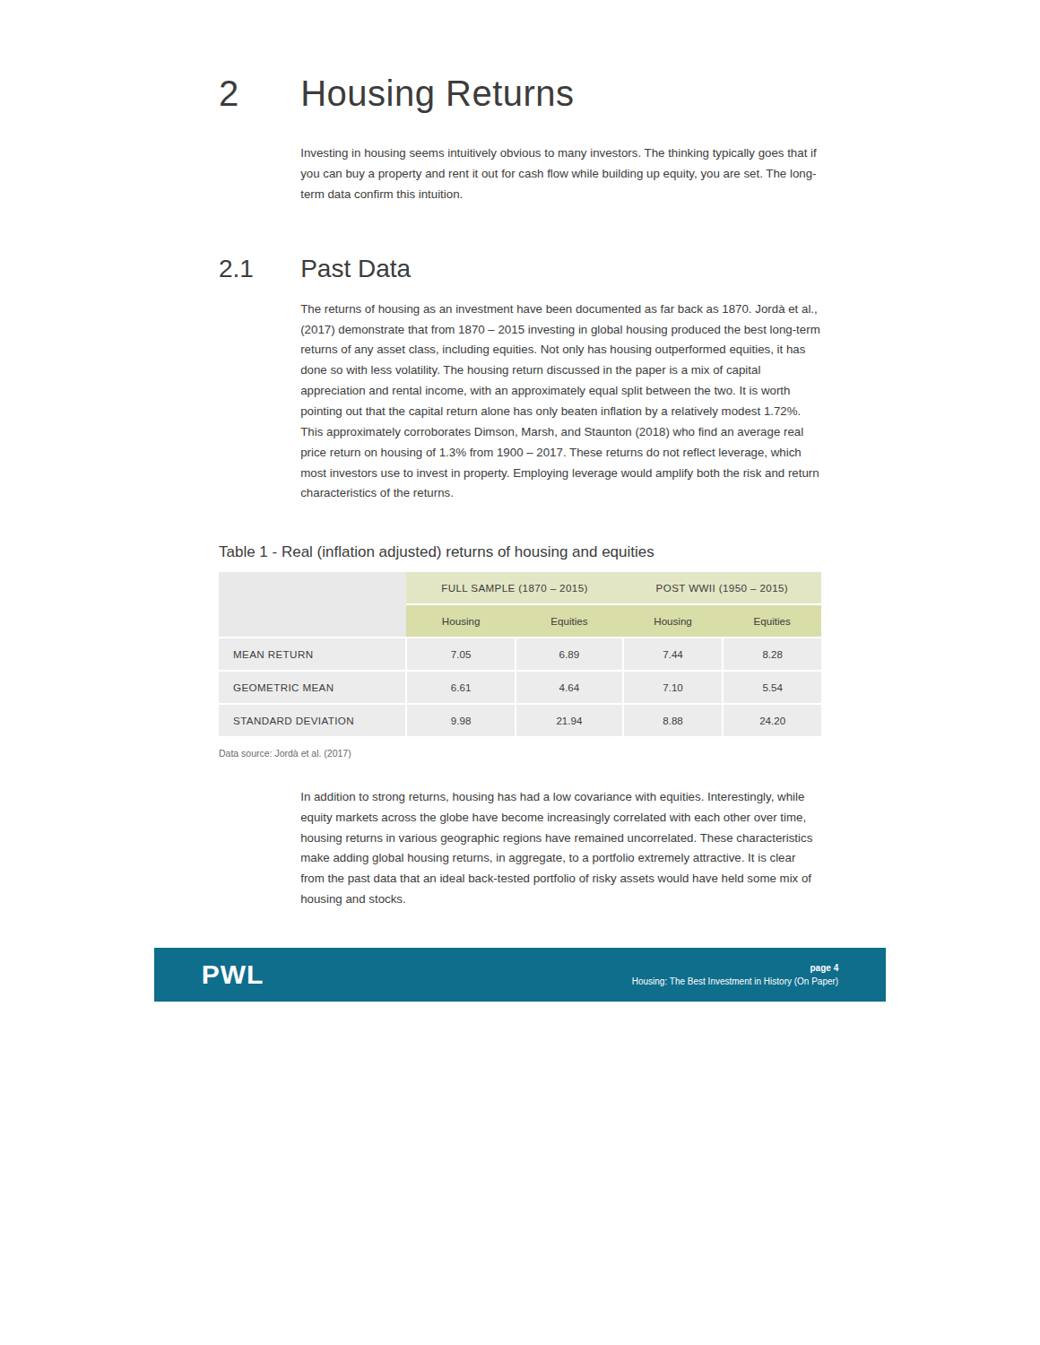2 Housing Returns
Investing in housing seems intuitively obvious to many investors. The thinking typically goes that if you can buy a property and rent it out for cash flow while building up equity, you are set. The long-term data confirm this intuition.
2.1 Past Data
The returns of housing as an investment have been documented as far back as 1870. Jordà et al., (2017) demonstrate that from 1870 – 2015 investing in global housing produced the best long-term returns of any asset class, including equities. Not only has housing outperformed equities, it has done so with less volatility. The housing return discussed in the paper is a mix of capital appreciation and rental income, with an approximately equal split between the two. It is worth pointing out that the capital return alone has only beaten inflation by a relatively modest 1.72%. This approximately corroborates Dimson, Marsh, and Staunton (2018) who find an average real price return on housing of 1.3% from 1900 – 2017. These returns do not reflect leverage, which most investors use to invest in property. Employing leverage would amplify both the risk and return characteristics of the returns.
Table 1 - Real (inflation adjusted) returns of housing and equities
| | FULL SAMPLE (1870 – 2015) | POST WWII (1950 – 2015) |
| --- | --- | --- |
| Housing | Equities | Housing | Equities |
| MEAN RETURN | 7.05 | 6.89 | 7.44 | 8.28 |
| GEOMETRIC MEAN | 6.61 | 4.64 | 7.10 | 5.54 |
| STANDARD DEVIATION | 9.98 | 21.94 | 8.88 | 24.20 |
Data source: Jordà et al. (2017)
In addition to strong returns, housing has had a low covariance with equities. Interestingly, while equity markets across the globe have become increasingly correlated with each other over time, housing returns in various geographic regions have remained uncorrelated. These characteristics make adding global housing returns, in aggregate, to a portfolio extremely attractive. It is clear from the past data that an ideal back-tested portfolio of risky assets would have held some mix of housing and stocks.
PWL
page 4
Housing: The Best Investment in History (On Paper)